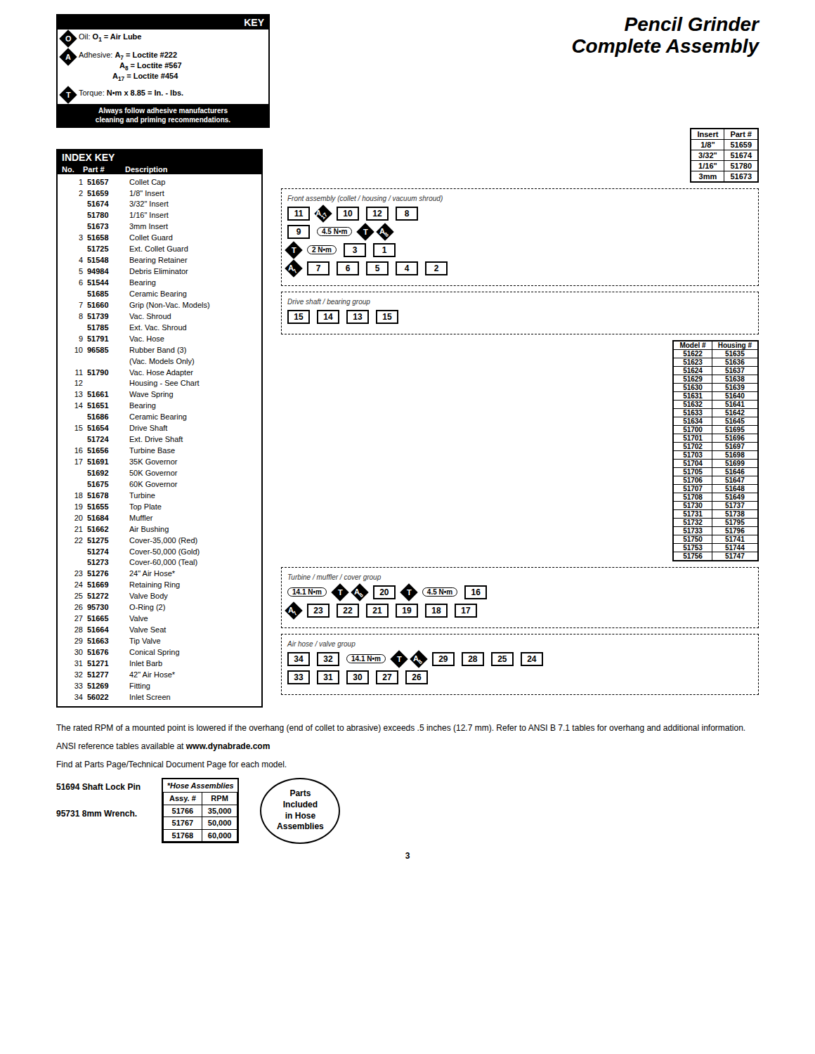KEY
O
Oil: O1 = Air Lube
A
Adhesive: A7 = Loctite #222
A8 = Loctite #567
A17 = Loctite #454
T
Torque: N•m x 8.85 = In. - lbs.
Always follow adhesive manufacturers
cleaning and priming recommendations.
Pencil Grinder
Complete Assembly
INDEX KEY
No.
Part #
Description
1
51657
Collet Cap
2
51659
1/8" Insert
51674
3/32" Insert
51780
1/16" Insert
51673
3mm Insert
3
51658
Collet Guard
51725
Ext. Collet Guard
4
51548
Bearing Retainer
5
94984
Debris Eliminator
6
51544
Bearing
51685
Ceramic Bearing
7
51660
Grip (Non-Vac. Models)
8
51739
Vac. Shroud
51785
Ext. Vac. Shroud
9
51791
Vac. Hose
10
96585
Rubber Band (3)
(Vac. Models Only)
11
51790
Vac. Hose Adapter
12
Housing - See Chart
13
51661
Wave Spring
14
51651
Bearing
51686
Ceramic Bearing
15
51654
Drive Shaft
51724
Ext. Drive Shaft
16
51656
Turbine Base
17
51691
35K Governor
51692
50K Governor
51675
60K Governor
18
51678
Turbine
19
51655
Top Plate
20
51684
Muffler
21
51662
Air Bushing
22
51275
Cover-35,000 (Red)
51274
Cover-50,000 (Gold)
51273
Cover-60,000 (Teal)
23
51276
24" Air Hose*
24
51669
Retaining Ring
25
51272
Valve Body
26
95730
O-Ring (2)
27
51665
Valve
28
51664
Valve Seat
29
51663
Tip Valve
30
51676
Conical Spring
31
51271
Inlet Barb
32
51277
42" Air Hose*
33
51269
Fitting
34
56022
Inlet Screen
| Insert | Part # |
| --- | --- |
| 1/8" | 51659 |
| 3/32" | 51674 |
| 1/16" | 51780 |
| 3mm | 51673 |
Front assembly (collet / housing / vacuum shroud)
11 A17 10 12 8
9 4.5 N•m T A8
T 2 N•m 3 1
A7 7 6 5 4 2
Drive shaft / bearing group
15 14 13 15
| Model # | Housing # |
| --- | --- |
| 51622 | 51635 |
| 51623 | 51636 |
| 51624 | 51637 |
| 51629 | 51638 |
| 51630 | 51639 |
| 51631 | 51640 |
| 51632 | 51641 |
| 51633 | 51642 |
| 51634 | 51645 |
| 51700 | 51695 |
| 51701 | 51696 |
| 51702 | 51697 |
| 51703 | 51698 |
| 51704 | 51699 |
| 51705 | 51646 |
| 51706 | 51647 |
| 51707 | 51648 |
| 51708 | 51649 |
| 51730 | 51737 |
| 51731 | 51738 |
| 51732 | 51795 |
| 51733 | 51796 |
| 51750 | 51741 |
| 51753 | 51744 |
| 51756 | 51747 |
Turbine / muffler / cover group
14.1 N•m T A8 20 T 4.5 N•m 16
A7 23 22 21 19 18 17
Air hose / valve group
34 32 14.1 N•m T A8 29 28 25 24
33 31 30 27 26
The rated RPM of a mounted point is lowered if the overhang (end of collet to abrasive) exceeds .5 inches (12.7 mm). Refer to ANSI B 7.1 tables for overhang and additional information.
ANSI reference tables available at www.dynabrade.com
Find at Parts Page/Technical Document Page for each model.
51694 Shaft Lock Pin
95731 8mm Wrench.
*Hose Assemblies
| Assy. # | RPM |
| --- | --- |
| 51766 | 35,000 |
| 51767 | 50,000 |
| 51768 | 60,000 |
Parts
Included
in Hose
Assemblies
3